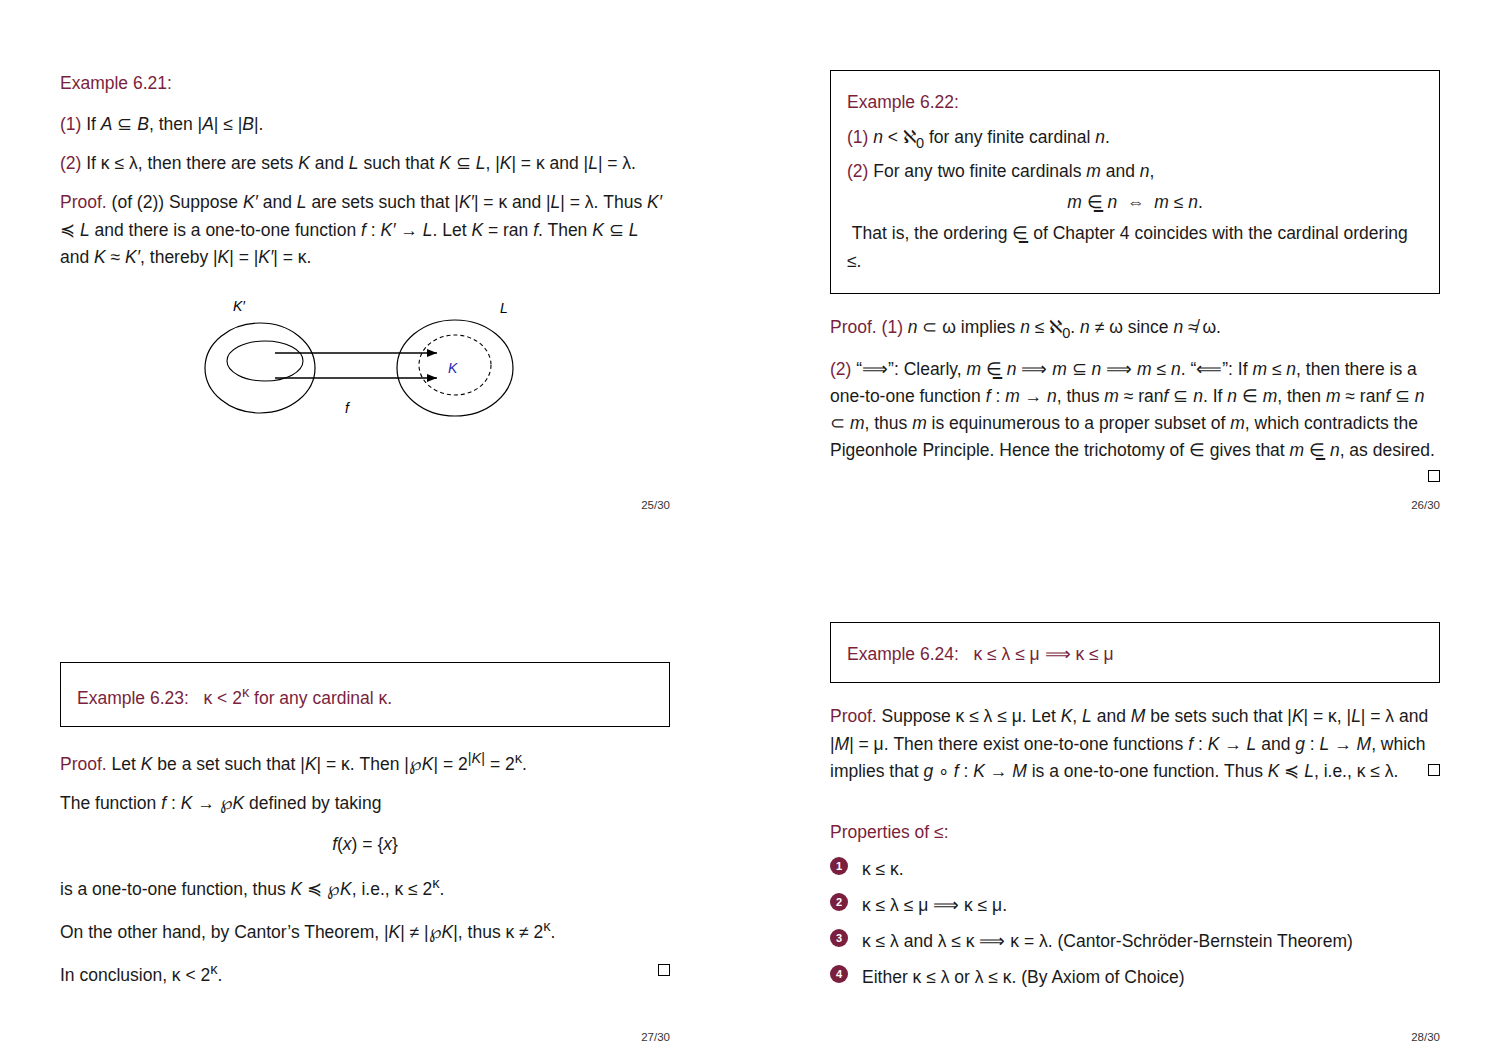Example 6.21:
(1) If A ⊆ B, then |A| ≤ |B|.
(2) If κ ≤ λ, then there are sets K and L such that K ⊆ L, |K| = κ and |L| = λ.
Proof. (of (2)) Suppose K′ and L are sets such that |K′| = κ and |L| = λ. Thus K′ ≼ L and there is a one-to-one function f : K′ → L. Let K = ran f. Then K ⊆ L and K ≈ K′, thereby |K| = |K′| = κ.
K′ L K f
25/30
Example 6.22:
(1) n < ℵ0 for any finite cardinal n.
(2) For any two finite cardinals m and n,
m ∈̲ n ⇔ m ≤ n.
That is, the ordering ∈̲ of Chapter 4 coincides with the cardinal ordering ≤.
Proof. (1) n ⊂ ω implies n ≤ ℵ0. n ≠ ω since n ≉ ω.
(2) “⟹”: Clearly, m ∈̲ n ⟹ m ⊆ n ⟹ m ≤ n. “⟸”: If m ≤ n, then there is a one-to-one function f : m → n, thus m ≈ ranf ⊆ n. If n ∈ m, then m ≈ ranf ⊆ n ⊂ m, thus m is equinumerous to a proper subset of m, which contradicts the Pigeonhole Principle. Hence the trichotomy of ∈ gives that m ∈̲ n, as desired.
26/30
Example 6.23: κ < 2κ for any cardinal κ.
Proof. Let K be a set such that |K| = κ. Then |℘K| = 2|K| = 2κ.
The function f : K → ℘K defined by taking
f(x) = {x}
is a one-to-one function, thus K ≼ ℘K, i.e., κ ≤ 2κ.
On the other hand, by Cantor’s Theorem, |K| ≠ |℘K|, thus κ ≠ 2κ.
In conclusion, κ < 2κ.
27/30
Example 6.24: κ ≤ λ ≤ μ ⟹ κ ≤ μ
Proof. Suppose κ ≤ λ ≤ μ. Let K, L and M be sets such that |K| = κ, |L| = λ and |M| = μ. Then there exist one-to-one functions f : K → L and g : L → M, which implies that g ∘ f : K → M is a one-to-one function. Thus K ≼ L, i.e., κ ≤ λ.
Properties of ≤:
1κ ≤ κ.
2κ ≤ λ ≤ μ ⟹ κ ≤ μ.
3κ ≤ λ and λ ≤ κ ⟹ κ = λ. (Cantor-Schröder-Bernstein Theorem)
4 Either κ ≤ λ or λ ≤ κ. (By Axiom of Choice)
28/30